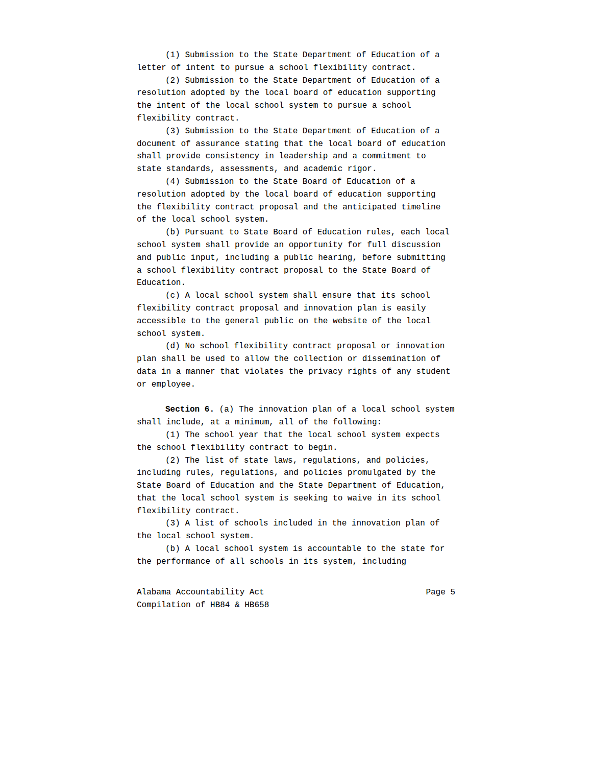(1) Submission to the State Department of Education of a letter of intent to pursue a school flexibility contract.
(2) Submission to the State Department of Education of a resolution adopted by the local board of education supporting the intent of the local school system to pursue a school flexibility contract.
(3) Submission to the State Department of Education of a document of assurance stating that the local board of education shall provide consistency in leadership and a commitment to state standards, assessments, and academic rigor.
(4) Submission to the State Board of Education of a resolution adopted by the local board of education supporting the flexibility contract proposal and the anticipated timeline of the local school system.
(b) Pursuant to State Board of Education rules, each local school system shall provide an opportunity for full discussion and public input, including a public hearing, before submitting a school flexibility contract proposal to the State Board of Education.
(c) A local school system shall ensure that its school flexibility contract proposal and innovation plan is easily accessible to the general public on the website of the local school system.
(d) No school flexibility contract proposal or innovation plan shall be used to allow the collection or dissemination of data in a manner that violates the privacy rights of any student or employee.
Section 6. (a) The innovation plan of a local school system shall include, at a minimum, all of the following:
(1) The school year that the local school system expects the school flexibility contract to begin.
(2) The list of state laws, regulations, and policies, including rules, regulations, and policies promulgated by the State Board of Education and the State Department of Education, that the local school system is seeking to waive in its school flexibility contract.
(3) A list of schools included in the innovation plan of the local school system.
(b) A local school system is accountable to the state for the performance of all schools in its system, including
Alabama Accountability Act Compilation of HB84 & HB658
Page 5